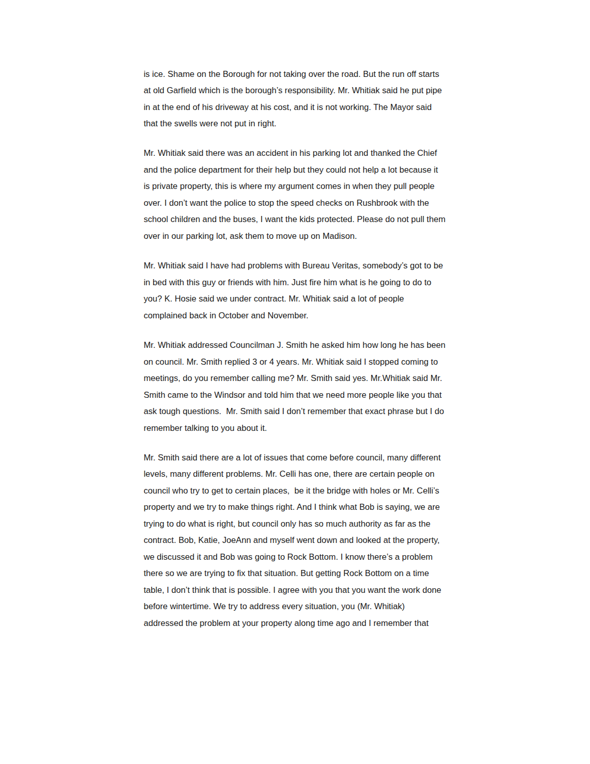is ice. Shame on the Borough for not taking over the road. But the run off starts at old Garfield which is the borough’s responsibility. Mr. Whitiak said he put pipe in at the end of his driveway at his cost, and it is not working. The Mayor said that the swells were not put in right.
Mr. Whitiak said there was an accident in his parking lot and thanked the Chief and the police department for their help but they could not help a lot because it is private property, this is where my argument comes in when they pull people over. I don’t want the police to stop the speed checks on Rushbrook with the school children and the buses, I want the kids protected. Please do not pull them over in our parking lot, ask them to move up on Madison.
Mr. Whitiak said I have had problems with Bureau Veritas, somebody’s got to be in bed with this guy or friends with him. Just fire him what is he going to do to you? K. Hosie said we under contract. Mr. Whitiak said a lot of people complained back in October and November.
Mr. Whitiak addressed Councilman J. Smith he asked him how long he has been on council. Mr. Smith replied 3 or 4 years. Mr. Whitiak said I stopped coming to meetings, do you remember calling me? Mr. Smith said yes. Mr.Whitiak said Mr. Smith came to the Windsor and told him that we need more people like you that ask tough questions. Mr. Smith said I don’t remember that exact phrase but I do remember talking to you about it.
Mr. Smith said there are a lot of issues that come before council, many different levels, many different problems. Mr. Celli has one, there are certain people on council who try to get to certain places, be it the bridge with holes or Mr. Celli’s property and we try to make things right. And I think what Bob is saying, we are trying to do what is right, but council only has so much authority as far as the contract. Bob, Katie, JoeAnn and myself went down and looked at the property, we discussed it and Bob was going to Rock Bottom. I know there’s a problem there so we are trying to fix that situation. But getting Rock Bottom on a time table, I don’t think that is possible. I agree with you that you want the work done before wintertime. We try to address every situation, you (Mr. Whitiak) addressed the problem at your property along time ago and I remember that